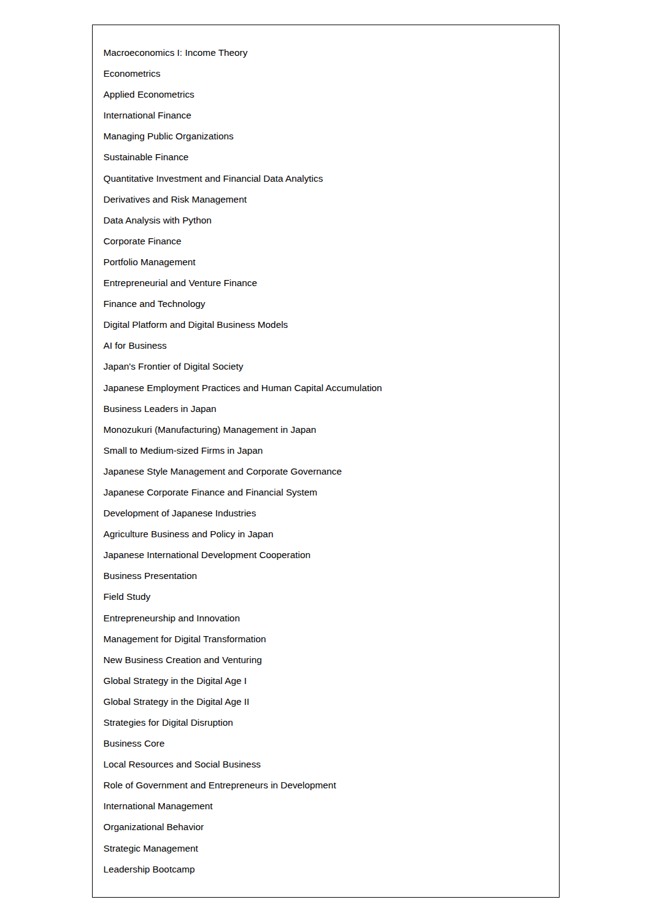Macroeconomics I: Income Theory
Econometrics
Applied Econometrics
International Finance
Managing Public Organizations
Sustainable Finance
Quantitative Investment and Financial Data Analytics
Derivatives and Risk Management
Data Analysis with Python
Corporate Finance
Portfolio Management
Entrepreneurial and Venture Finance
Finance and Technology
Digital Platform and Digital Business Models
AI for Business
Japan's Frontier of Digital Society
Japanese Employment Practices and Human Capital Accumulation
Business Leaders in Japan
Monozukuri (Manufacturing) Management in Japan
Small to Medium-sized Firms in Japan
Japanese Style Management and Corporate Governance
Japanese Corporate Finance and Financial System
Development of Japanese Industries
Agriculture Business and Policy in Japan
Japanese International Development Cooperation
Business Presentation
Field Study
Entrepreneurship and Innovation
Management for Digital Transformation
New Business Creation and Venturing
Global Strategy in the Digital Age I
Global Strategy in the Digital Age II
Strategies for Digital Disruption
Business Core
Local Resources and Social Business
Role of Government and Entrepreneurs in Development
International Management
Organizational Behavior
Strategic Management
Leadership Bootcamp